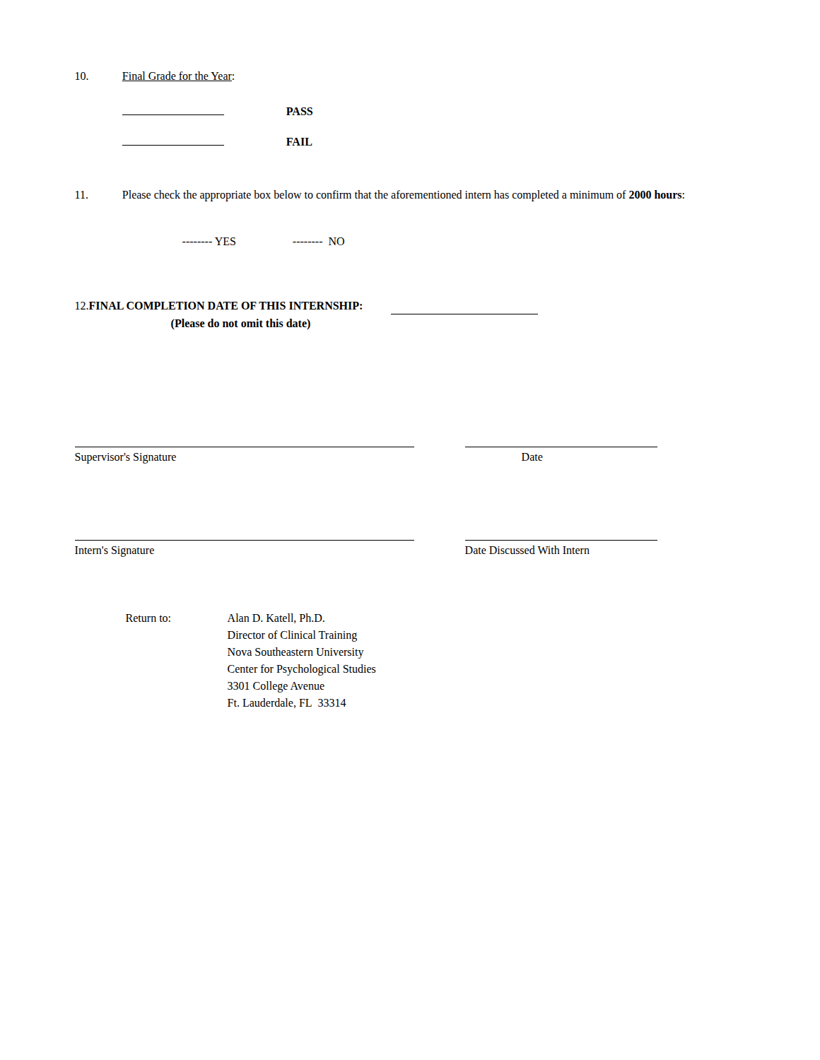10. Final Grade for the Year:
PASS
FAIL
11. Please check the appropriate box below to confirm that the aforementioned intern has completed a minimum of 2000 hours:
-------- YES -------- NO
12. FINAL COMPLETION DATE OF THIS INTERNSHIP:
(Please do not omit this date)
Supervisor's Signature Date
Intern's Signature Date Discussed With Intern
Return to:
Alan D. Katell, Ph.D.
Director of Clinical Training
Nova Southeastern University
Center for Psychological Studies
3301 College Avenue
Ft. Lauderdale, FL 33314